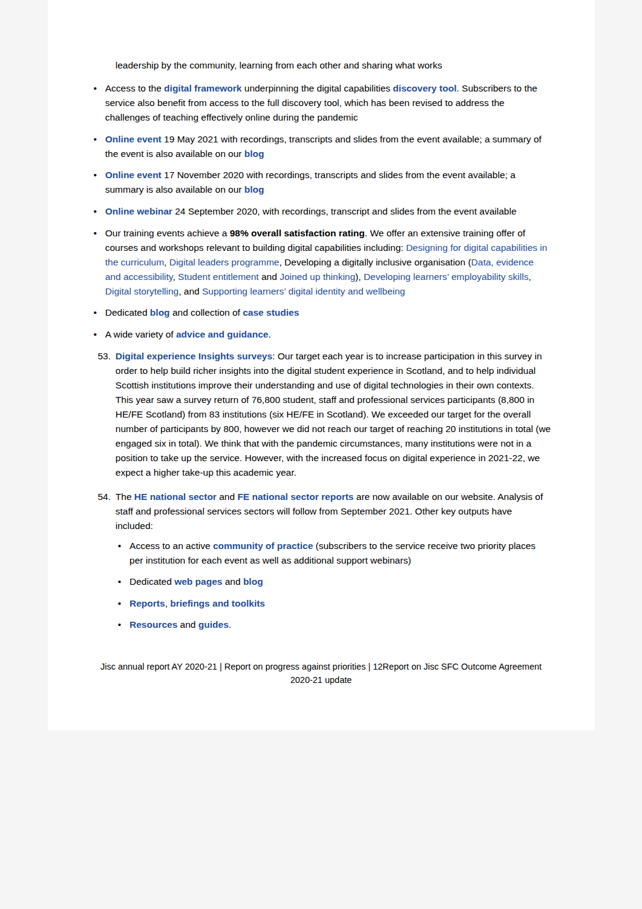leadership by the community, learning from each other and sharing what works
Access to the digital framework underpinning the digital capabilities discovery tool. Subscribers to the service also benefit from access to the full discovery tool, which has been revised to address the challenges of teaching effectively online during the pandemic
Online event 19 May 2021 with recordings, transcripts and slides from the event available; a summary of the event is also available on our blog
Online event 17 November 2020 with recordings, transcripts and slides from the event available; a summary is also available on our blog
Online webinar 24 September 2020, with recordings, transcript and slides from the event available
Our training events achieve a 98% overall satisfaction rating. We offer an extensive training offer of courses and workshops relevant to building digital capabilities including: Designing for digital capabilities in the curriculum, Digital leaders programme, Developing a digitally inclusive organisation (Data, evidence and accessibility, Student entitlement and Joined up thinking), Developing learners’ employability skills, Digital storytelling, and Supporting learners’ digital identity and wellbeing
Dedicated blog and collection of case studies
A wide variety of advice and guidance.
53. Digital experience Insights surveys: Our target each year is to increase participation in this survey in order to help build richer insights into the digital student experience in Scotland, and to help individual Scottish institutions improve their understanding and use of digital technologies in their own contexts. This year saw a survey return of 76,800 student, staff and professional services participants (8,800 in HE/FE Scotland) from 83 institutions (six HE/FE in Scotland). We exceeded our target for the overall number of participants by 800, however we did not reach our target of reaching 20 institutions in total (we engaged six in total). We think that with the pandemic circumstances, many institutions were not in a position to take up the service. However, with the increased focus on digital experience in 2021-22, we expect a higher take-up this academic year.
54. The HE national sector and FE national sector reports are now available on our website. Analysis of staff and professional services sectors will follow from September 2021. Other key outputs have included:
Access to an active community of practice (subscribers to the service receive two priority places per institution for each event as well as additional support webinars)
Dedicated web pages and blog
Reports, briefings and toolkits
Resources and guides.
Jisc annual report AY 2020-21 | Report on progress against priorities | 12Report on Jisc SFC Outcome Agreement 2020-21 update